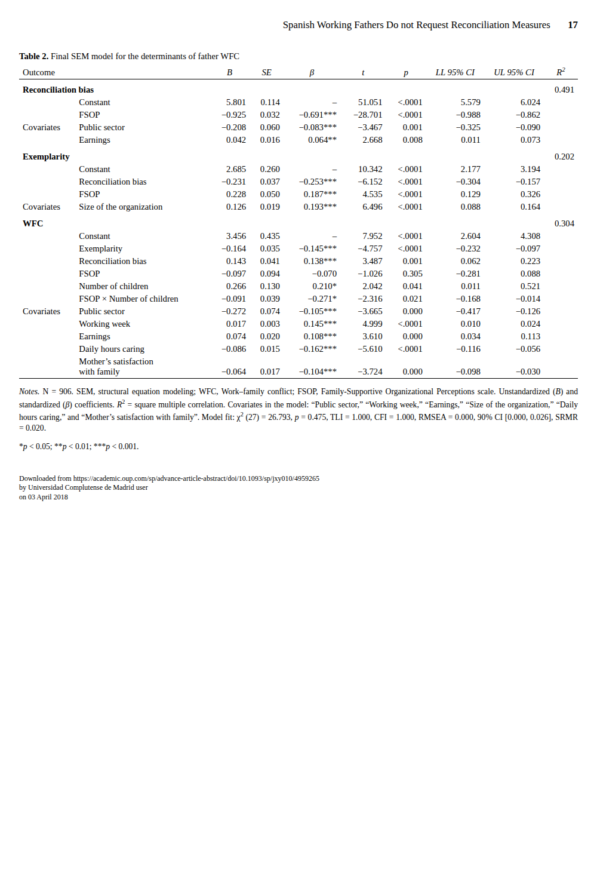Spanish Working Fathers Do not Request Reconciliation Measures 17
Table 2. Final SEM model for the determinants of father WFC
| Outcome | | B | SE | β | t | p | LL 95% CI | UL 95% CI | R 2 |
| --- | --- | --- | --- | --- | --- | --- | --- | --- | --- |
| Reconciliation bias | 0.491 |
| | Constant | 5.801 | 0.114 | – | 51.051 | <.0001 | 5.579 | 6.024 | |
| | FSOP | −0.925 | 0.032 | −0.691*** | −28.701 | <.0001 | −0.988 | −0.862 | |
| Covariates | Public sector | −0.208 | 0.060 | −0.083*** | −3.467 | 0.001 | −0.325 | −0.090 | |
| | Earnings | 0.042 | 0.016 | 0.064** | 2.668 | 0.008 | 0.011 | 0.073 | |
| Exemplarity | 0.202 |
| | Constant | 2.685 | 0.260 | – | 10.342 | <.0001 | 2.177 | 3.194 | |
| | Reconciliation bias | −0.231 | 0.037 | −0.253*** | −6.152 | <.0001 | −0.304 | −0.157 | |
| | FSOP | 0.228 | 0.050 | 0.187*** | 4.535 | <.0001 | 0.129 | 0.326 | |
| Covariates | Size of the organization | 0.126 | 0.019 | 0.193*** | 6.496 | <.0001 | 0.088 | 0.164 | |
| WFC | 0.304 |
| | Constant | 3.456 | 0.435 | – | 7.952 | <.0001 | 2.604 | 4.308 | |
| | Exemplarity | −0.164 | 0.035 | −0.145*** | −4.757 | <.0001 | −0.232 | −0.097 | |
| | Reconciliation bias | 0.143 | 0.041 | 0.138*** | 3.487 | 0.001 | 0.062 | 0.223 | |
| | FSOP | −0.097 | 0.094 | −0.070 | −1.026 | 0.305 | −0.281 | 0.088 | |
| | Number of children | 0.266 | 0.130 | 0.210* | 2.042 | 0.041 | 0.011 | 0.521 | |
| | FSOP × Number of children | −0.091 | 0.039 | −0.271* | −2.316 | 0.021 | −0.168 | −0.014 | |
| Covariates | Public sector | −0.272 | 0.074 | −0.105*** | −3.665 | 0.000 | −0.417 | −0.126 | |
| | Working week | 0.017 | 0.003 | 0.145*** | 4.999 | <.0001 | 0.010 | 0.024 | |
| | Earnings | 0.074 | 0.020 | 0.108*** | 3.610 | 0.000 | 0.034 | 0.113 | |
| | Daily hours caring | −0.086 | 0.015 | −0.162*** | −5.610 | <.0001 | −0.116 | −0.056 | |
| | Mother’s satisfaction with family | −0.064 | 0.017 | −0.104*** | −3.724 | 0.000 | −0.098 | −0.030 | |
Notes. N = 906. SEM, structural equation modeling; WFC, Work–family conflict; FSOP, Family-Supportive Organizational Perceptions scale. Unstandardized (B) and standardized (β) coefficients. R2 = square multiple correlation. Covariates in the model: “Public sector,” “Working week,” “Earnings,” “Size of the organization,” “Daily hours caring,” and “Mother’s satisfaction with family”. Model fit: χ2 (27) = 26.793, p = 0.475, TLI = 1.000, CFI = 1.000, RMSEA = 0.000, 90% CI [0.000, 0.026], SRMR = 0.020.
*p < 0.05; **p < 0.01; ***p < 0.001.
Downloaded from https://academic.oup.com/sp/advance-article-abstract/doi/10.1093/sp/jxy010/4959265
by Universidad Complutense de Madrid user
on 03 April 2018